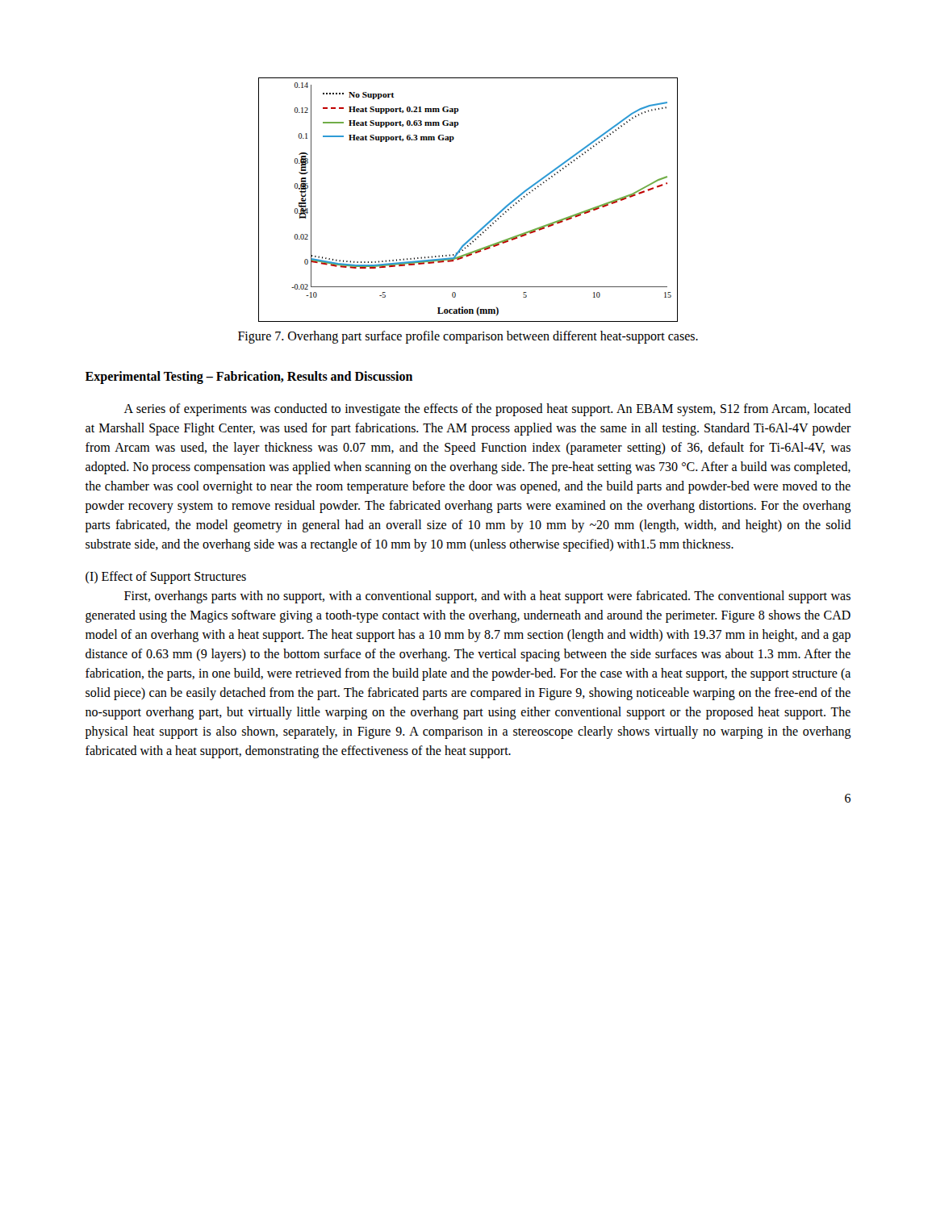Deflection (mm)
0.14
0.12
0.1
0.08
0.06
0.04
0.02
0
-0.02
-10
-5
0
5
10
15
No Support
Heat Support, 0.21 mm Gap
Heat Support, 0.63 mm Gap
Heat Support, 6.3 mm Gap
Location (mm)
Figure 7. Overhang part surface profile comparison between different heat-support cases.
Experimental Testing – Fabrication, Results and Discussion
A series of experiments was conducted to investigate the effects of the proposed heat support. An EBAM system, S12 from Arcam, located at Marshall Space Flight Center, was used for part fabrications. The AM process applied was the same in all testing. Standard Ti-6Al-4V powder from Arcam was used, the layer thickness was 0.07 mm, and the Speed Function index (parameter setting) of 36, default for Ti-6Al-4V, was adopted. No process compensation was applied when scanning on the overhang side. The pre-heat setting was 730 °C. After a build was completed, the chamber was cool overnight to near the room temperature before the door was opened, and the build parts and powder-bed were moved to the powder recovery system to remove residual powder. The fabricated overhang parts were examined on the overhang distortions. For the overhang parts fabricated, the model geometry in general had an overall size of 10 mm by 10 mm by ~20 mm (length, width, and height) on the solid substrate side, and the overhang side was a rectangle of 10 mm by 10 mm (unless otherwise specified) with1.5 mm thickness.
(I) Effect of Support Structures
First, overhangs parts with no support, with a conventional support, and with a heat support were fabricated. The conventional support was generated using the Magics software giving a tooth-type contact with the overhang, underneath and around the perimeter. Figure 8 shows the CAD model of an overhang with a heat support. The heat support has a 10 mm by 8.7 mm section (length and width) with 19.37 mm in height, and a gap distance of 0.63 mm (9 layers) to the bottom surface of the overhang. The vertical spacing between the side surfaces was about 1.3 mm. After the fabrication, the parts, in one build, were retrieved from the build plate and the powder-bed. For the case with a heat support, the support structure (a solid piece) can be easily detached from the part. The fabricated parts are compared in Figure 9, showing noticeable warping on the free-end of the no-support overhang part, but virtually little warping on the overhang part using either conventional support or the proposed heat support. The physical heat support is also shown, separately, in Figure 9. A comparison in a stereoscope clearly shows virtually no warping in the overhang fabricated with a heat support, demonstrating the effectiveness of the heat support.
6